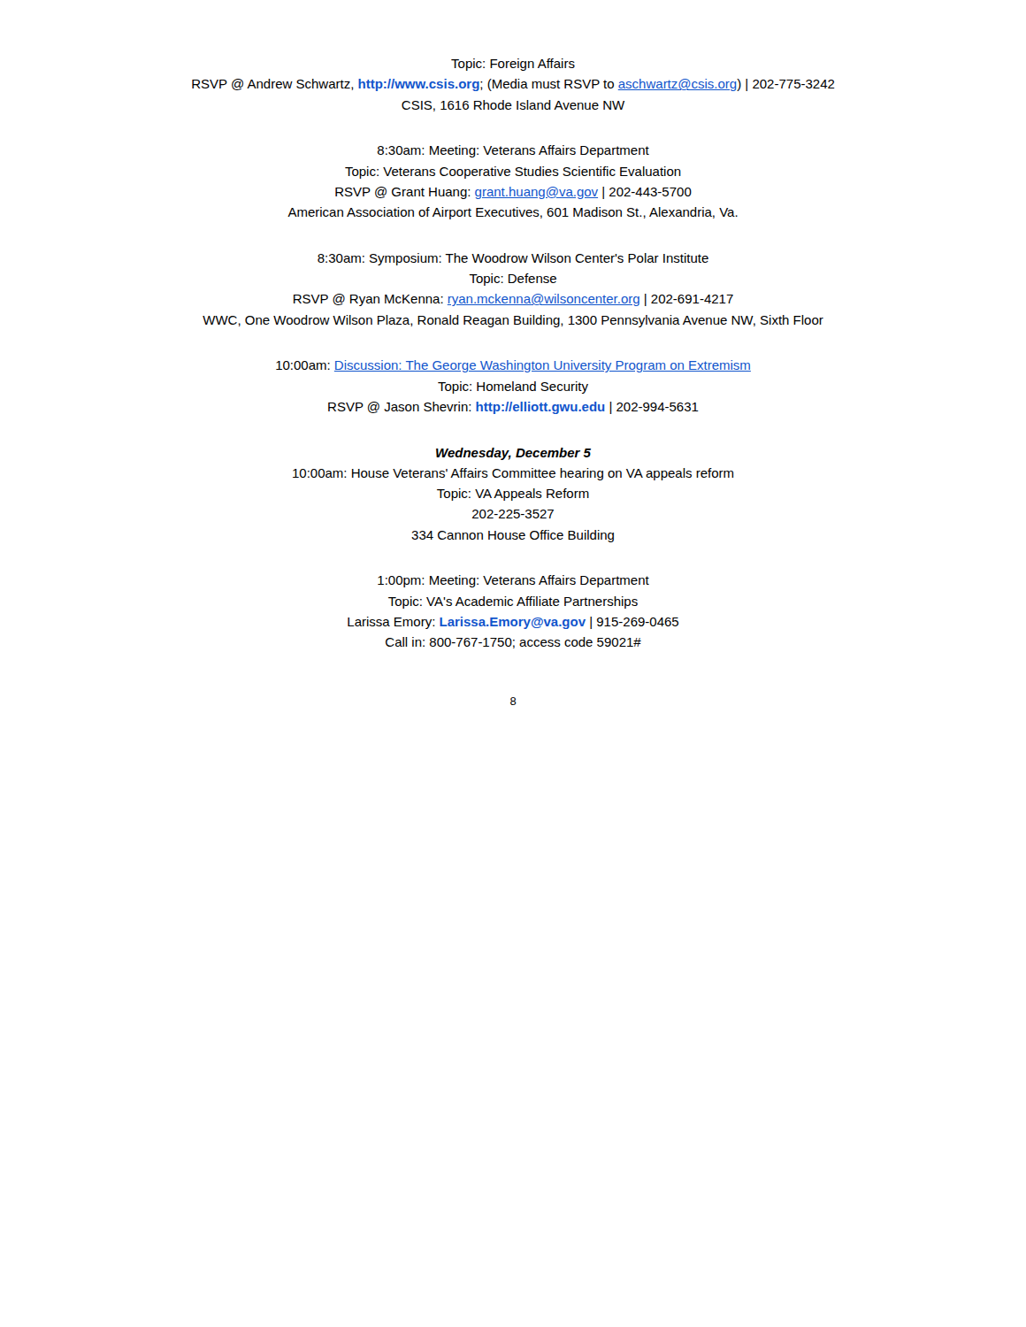Topic: Foreign Affairs
RSVP @ Andrew Schwartz, http://www.csis.org; (Media must RSVP to aschwartz@csis.org) | 202-775-3242
CSIS, 1616 Rhode Island Avenue NW
8:30am: Meeting: Veterans Affairs Department
Topic: Veterans Cooperative Studies Scientific Evaluation
RSVP @ Grant Huang: grant.huang@va.gov | 202-443-5700
American Association of Airport Executives, 601 Madison St., Alexandria, Va.
8:30am: Symposium: The Woodrow Wilson Center's Polar Institute
Topic: Defense
RSVP @ Ryan McKenna: ryan.mckenna@wilsoncenter.org | 202-691-4217
WWC, One Woodrow Wilson Plaza, Ronald Reagan Building, 1300 Pennsylvania Avenue NW, Sixth Floor
10:00am: Discussion: The George Washington University Program on Extremism
Topic: Homeland Security
RSVP @ Jason Shevrin: http://elliott.gwu.edu | 202-994-5631
Wednesday, December 5
10:00am: House Veterans' Affairs Committee hearing on VA appeals reform
Topic: VA Appeals Reform
202-225-3527
334 Cannon House Office Building
1:00pm: Meeting: Veterans Affairs Department
Topic: VA's Academic Affiliate Partnerships
Larissa Emory: Larissa.Emory@va.gov | 915-269-0465
Call in: 800-767-1750; access code 59021#
8